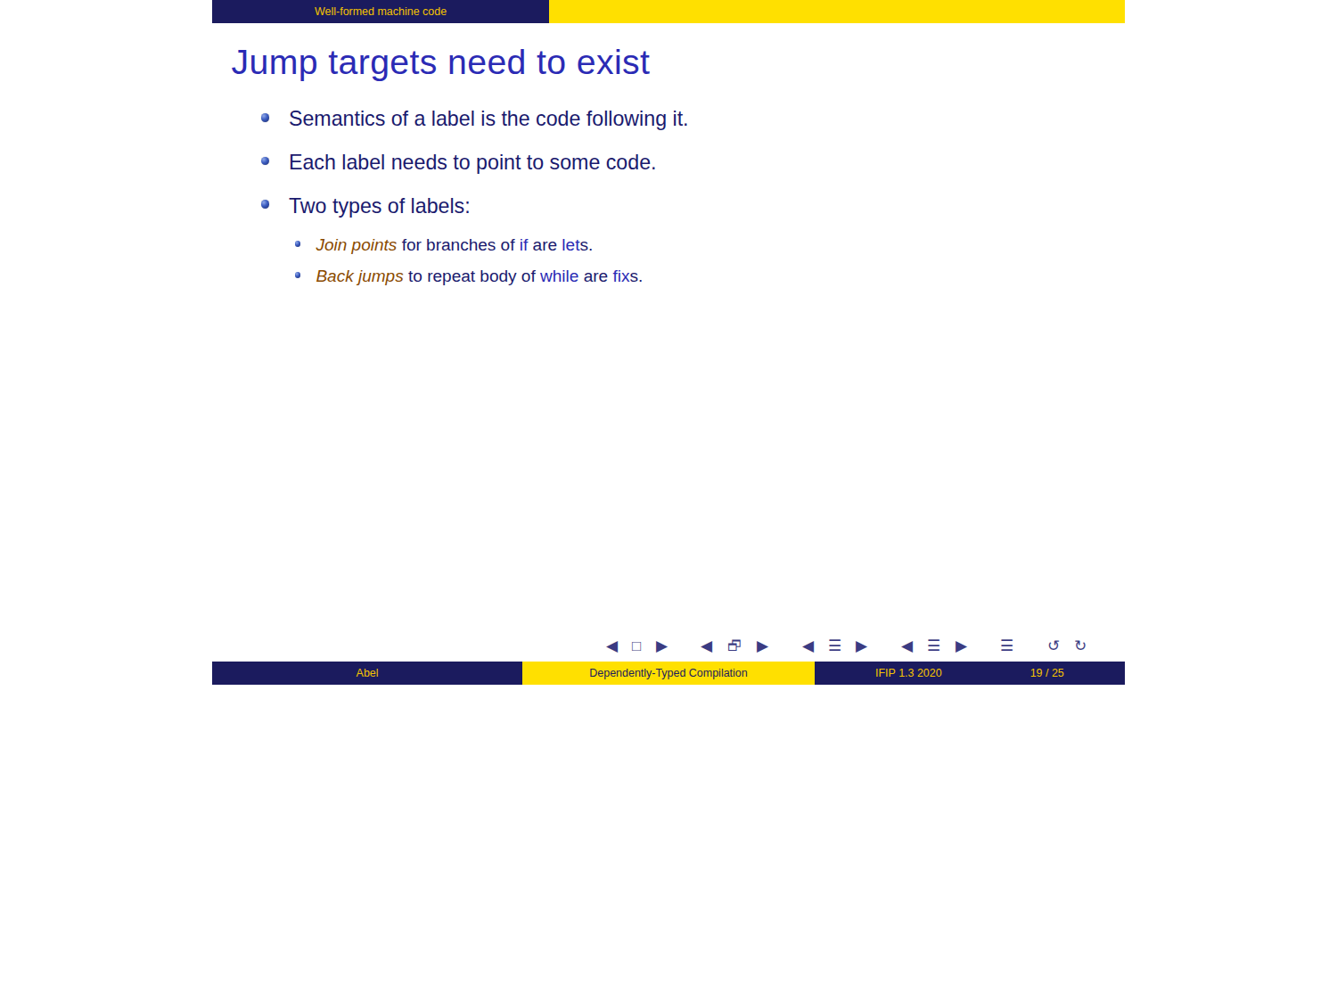Well-formed machine code
Jump targets need to exist
Semantics of a label is the code following it.
Each label needs to point to some code.
Two types of labels:
Join points for branches of if are lets.
Back jumps to repeat body of while are fixs.
◀ □ ▶ ◀ 🗗 ▶ ◀ ☰ ▶ ◀ ☰ ▶ ☰ ↺ ↻
Abel
Dependently-Typed Compilation
IFIP 1.3 202019 / 25